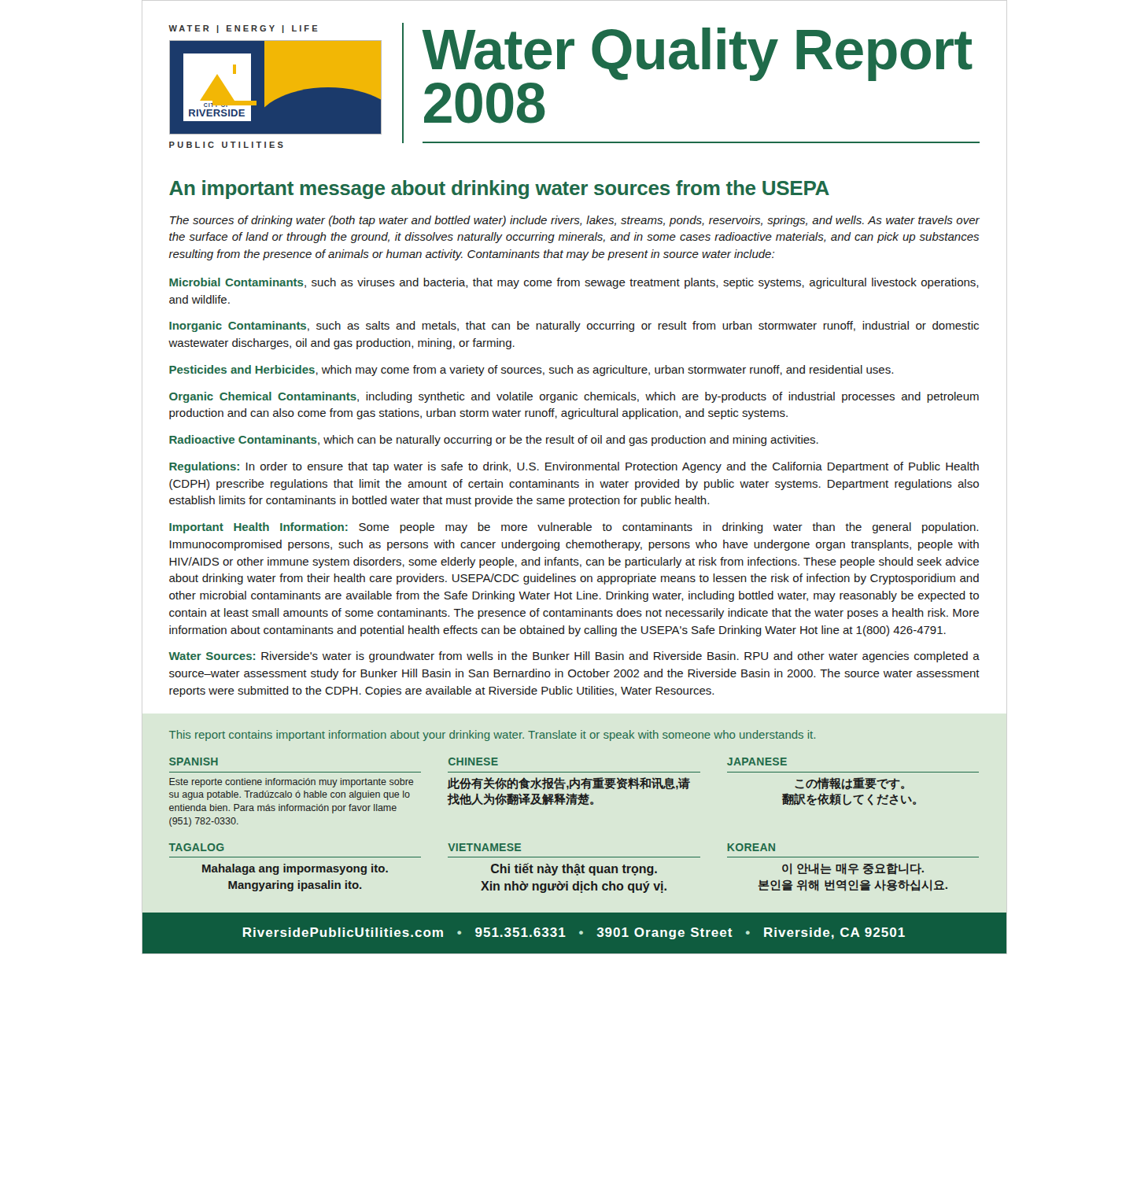WATER | ENERGY | LIFE
CITY OF
RIVERSIDE
PUBLIC UTILITIES
Water Quality Report 2008
An important message about drinking water sources from the USEPA
The sources of drinking water (both tap water and bottled water) include rivers, lakes, streams, ponds, reservoirs, springs, and wells. As water travels over the surface of land or through the ground, it dissolves naturally occurring minerals, and in some cases radioactive materials, and can pick up substances resulting from the presence of animals or human activity. Contaminants that may be present in source water include:
Microbial Contaminants, such as viruses and bacteria, that may come from sewage treatment plants, septic systems, agricultural livestock operations, and wildlife.
Inorganic Contaminants, such as salts and metals, that can be naturally occurring or result from urban stormwater runoff, industrial or domestic wastewater discharges, oil and gas production, mining, or farming.
Pesticides and Herbicides, which may come from a variety of sources, such as agriculture, urban stormwater runoff, and residential uses.
Organic Chemical Contaminants, including synthetic and volatile organic chemicals, which are by-products of industrial processes and petroleum production and can also come from gas stations, urban storm water runoff, agricultural application, and septic systems.
Radioactive Contaminants, which can be naturally occurring or be the result of oil and gas production and mining activities.
Regulations: In order to ensure that tap water is safe to drink, U.S. Environmental Protection Agency and the California Department of Public Health (CDPH) prescribe regulations that limit the amount of certain contaminants in water provided by public water systems. Department regulations also establish limits for contaminants in bottled water that must provide the same protection for public health.
Important Health Information: Some people may be more vulnerable to contaminants in drinking water than the general population. Immunocompromised persons, such as persons with cancer undergoing chemotherapy, persons who have undergone organ transplants, people with HIV/AIDS or other immune system disorders, some elderly people, and infants, can be particularly at risk from infections. These people should seek advice about drinking water from their health care providers. USEPA/CDC guidelines on appropriate means to lessen the risk of infection by Cryptosporidium and other microbial contaminants are available from the Safe Drinking Water Hot Line. Drinking water, including bottled water, may reasonably be expected to contain at least small amounts of some contaminants. The presence of contaminants does not necessarily indicate that the water poses a health risk. More information about contaminants and potential health effects can be obtained by calling the USEPA's Safe Drinking Water Hot line at 1(800) 426-4791.
Water Sources: Riverside's water is groundwater from wells in the Bunker Hill Basin and Riverside Basin. RPU and other water agencies completed a source–water assessment study for Bunker Hill Basin in San Bernardino in October 2002 and the Riverside Basin in 2000. The source water assessment reports were submitted to the CDPH. Copies are available at Riverside Public Utilities, Water Resources.
This report contains important information about your drinking water. Translate it or speak with someone who understands it.
SPANISH
Este reporte contiene información muy importante sobre su agua potable. Tradúzcalo ó hable con alguien que lo entienda bien. Para más información por favor llame (951) 782-0330.
CHINESE
此份有关你的食水报告,内有重要资料和讯息,请找他人为你翻译及解释清楚。
JAPANESE
この情報は重要です。
翻訳を依頼してください。
TAGALOG
Mahalaga ang impormasyong ito.
Mangyaring ipasalin ito.
VIETNAMESE
Chi tiết này thật quan trọng.
Xin nhờ người dịch cho quý vị.
KOREAN
이 안내는 매우 중요합니다.
본인을 위해 번역인을 사용하십시요.
RiversidePublicUtilities.com • 951.351.6331 • 3901 Orange Street • Riverside, CA 92501